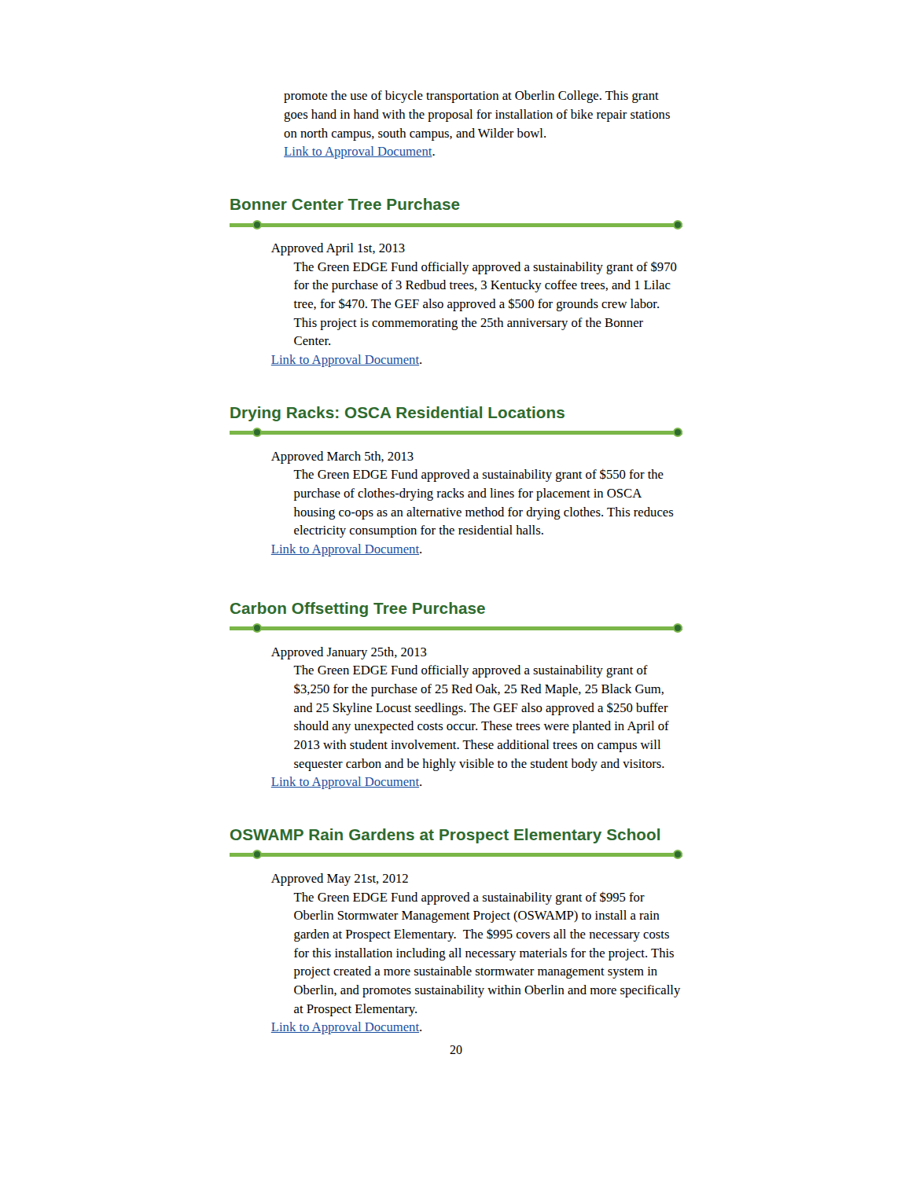promote the use of bicycle transportation at Oberlin College. This grant goes hand in hand with the proposal for installation of bike repair stations on north campus, south campus, and Wilder bowl.
Link to Approval Document.
Bonner Center Tree Purchase
Approved April 1st, 2013
The Green EDGE Fund officially approved a sustainability grant of $970 for the purchase of 3 Redbud trees, 3 Kentucky coffee trees, and 1 Lilac tree, for $470. The GEF also approved a $500 for grounds crew labor. This project is commemorating the 25th anniversary of the Bonner Center.
Link to Approval Document.
Drying Racks: OSCA Residential Locations
Approved March 5th, 2013
The Green EDGE Fund approved a sustainability grant of $550 for the purchase of clothes-drying racks and lines for placement in OSCA housing co-ops as an alternative method for drying clothes. This reduces electricity consumption for the residential halls.
Link to Approval Document.
Carbon Offsetting Tree Purchase
Approved January 25th, 2013
The Green EDGE Fund officially approved a sustainability grant of $3,250 for the purchase of 25 Red Oak, 25 Red Maple, 25 Black Gum, and 25 Skyline Locust seedlings. The GEF also approved a $250 buffer should any unexpected costs occur. These trees were planted in April of 2013 with student involvement. These additional trees on campus will sequester carbon and be highly visible to the student body and visitors.
Link to Approval Document.
OSWAMP Rain Gardens at Prospect Elementary School
Approved May 21st, 2012
The Green EDGE Fund approved a sustainability grant of $995 for Oberlin Stormwater Management Project (OSWAMP) to install a rain garden at Prospect Elementary. The $995 covers all the necessary costs for this installation including all necessary materials for the project. This project created a more sustainable stormwater management system in Oberlin, and promotes sustainability within Oberlin and more specifically at Prospect Elementary.
Link to Approval Document.
20